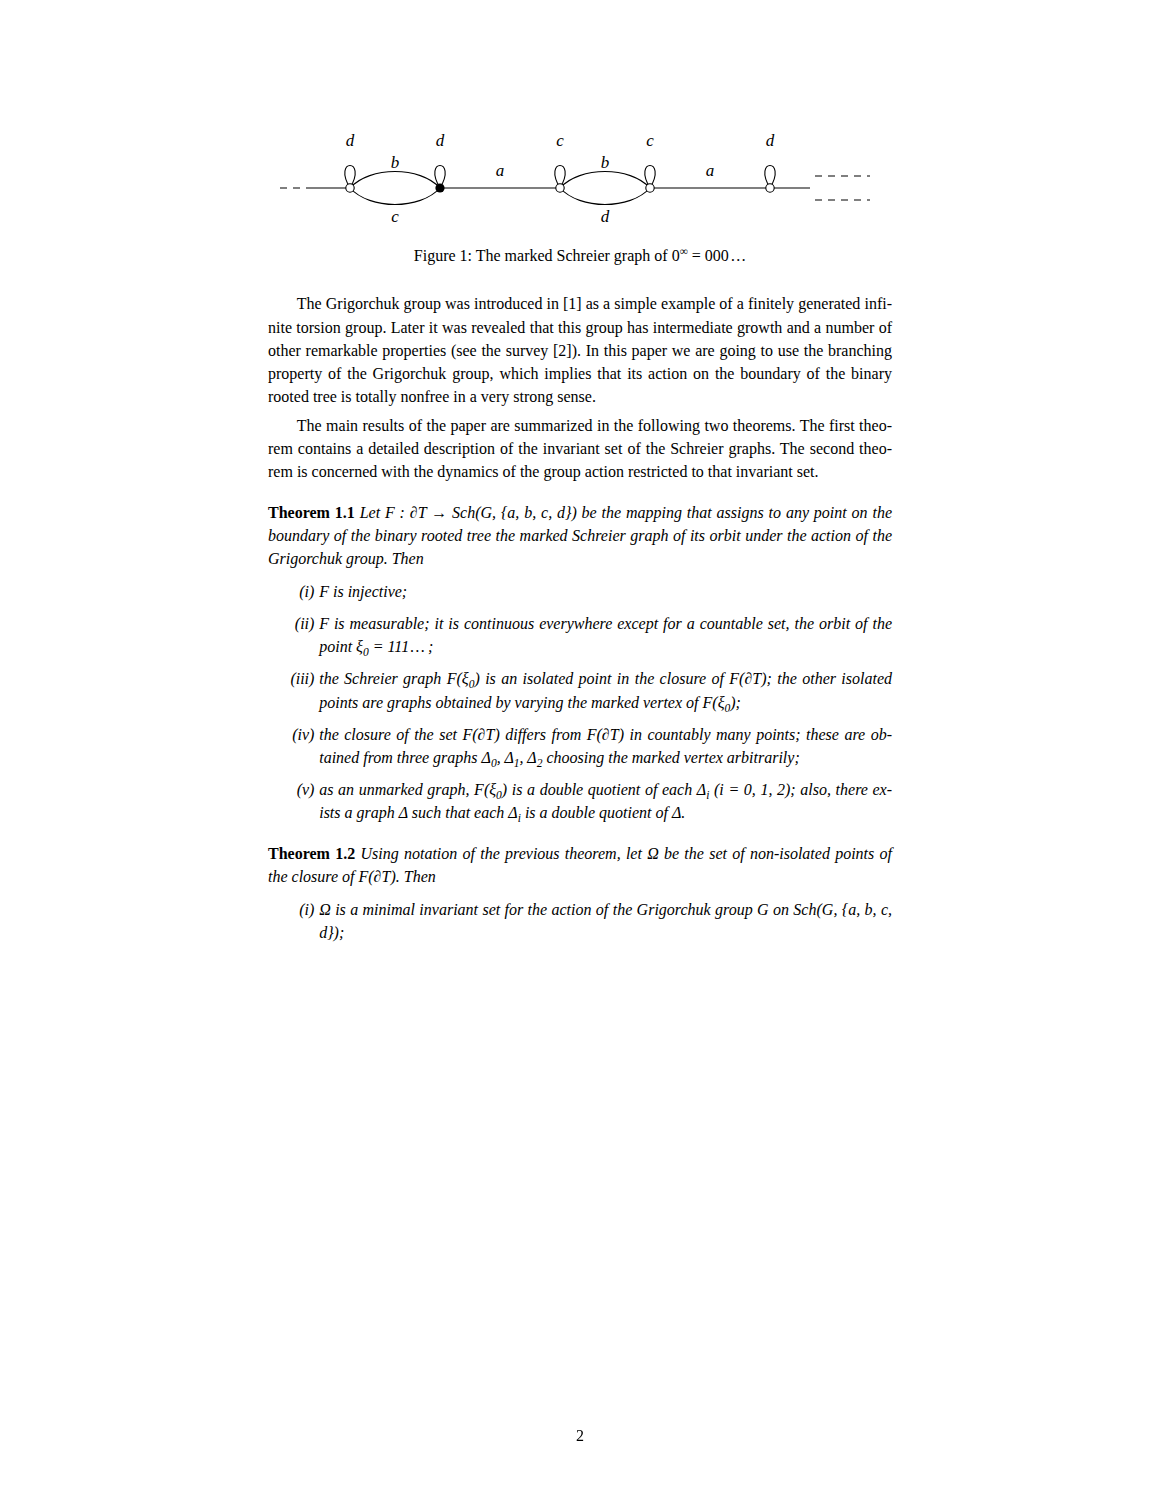d d c c d b c a b d a
Figure 1: The marked Schreier graph of 0∞ = 000 …
The Grigorchuk group was introduced in [1] as a simple example of a finitely generated infinite torsion group. Later it was revealed that this group has intermediate growth and a number of other remarkable properties (see the survey [2]). In this paper we are going to use the branching property of the Grigorchuk group, which implies that its action on the boundary of the binary rooted tree is totally nonfree in a very strong sense.
The main results of the paper are summarized in the following two theorems. The first theorem contains a detailed description of the invariant set of the Schreier graphs. The second theorem is concerned with the dynamics of the group action restricted to that invariant set.
Theorem 1.1 Let F : ∂T → Sch(G, {a, b, c, d}) be the mapping that assigns to any point on the boundary of the binary rooted tree the marked Schreier graph of its orbit under the action of the Grigorchuk group. Then
(i) F is injective;
(ii) F is measurable; it is continuous everywhere except for a countable set, the orbit of the point ξ0 = 111 … ;
(iii) the Schreier graph F(ξ0) is an isolated point in the closure of F(∂T); the other isolated points are graphs obtained by varying the marked vertex of F(ξ0);
(iv) the closure of the set F(∂T) differs from F(∂T) in countably many points; these are obtained from three graphs Δ0, Δ1, Δ2 choosing the marked vertex arbitrarily;
(v) as an unmarked graph, F(ξ0) is a double quotient of each Δi (i = 0, 1, 2); also, there exists a graph Δ such that each Δi is a double quotient of Δ.
Theorem 1.2 Using notation of the previous theorem, let Ω be the set of non-isolated points of the closure of F(∂T). Then
(i) Ω is a minimal invariant set for the action of the Grigorchuk group G on Sch(G, {a, b, c, d});
2